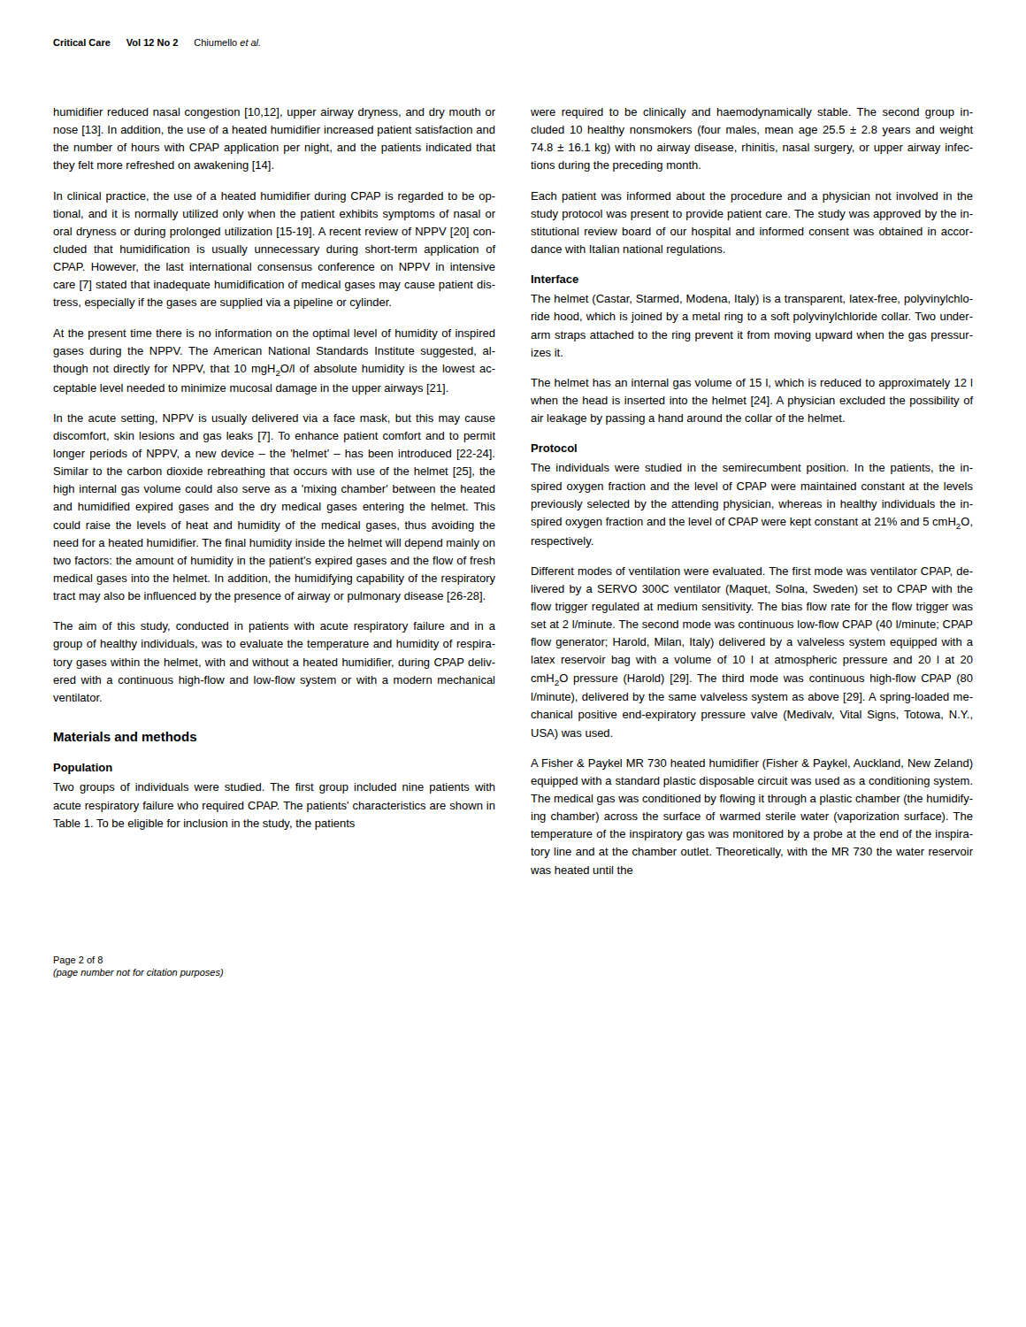Critical Care Vol 12 No 2 Chiumello et al.
humidifier reduced nasal congestion [10,12], upper airway dryness, and dry mouth or nose [13]. In addition, the use of a heated humidifier increased patient satisfaction and the number of hours with CPAP application per night, and the patients indicated that they felt more refreshed on awakening [14].
In clinical practice, the use of a heated humidifier during CPAP is regarded to be optional, and it is normally utilized only when the patient exhibits symptoms of nasal or oral dryness or during prolonged utilization [15-19]. A recent review of NPPV [20] concluded that humidification is usually unnecessary during short-term application of CPAP. However, the last international consensus conference on NPPV in intensive care [7] stated that inadequate humidification of medical gases may cause patient distress, especially if the gases are supplied via a pipeline or cylinder.
At the present time there is no information on the optimal level of humidity of inspired gases during the NPPV. The American National Standards Institute suggested, although not directly for NPPV, that 10 mgH2O/l of absolute humidity is the lowest acceptable level needed to minimize mucosal damage in the upper airways [21].
In the acute setting, NPPV is usually delivered via a face mask, but this may cause discomfort, skin lesions and gas leaks [7]. To enhance patient comfort and to permit longer periods of NPPV, a new device – the 'helmet' – has been introduced [22-24]. Similar to the carbon dioxide rebreathing that occurs with use of the helmet [25], the high internal gas volume could also serve as a 'mixing chamber' between the heated and humidified expired gases and the dry medical gases entering the helmet. This could raise the levels of heat and humidity of the medical gases, thus avoiding the need for a heated humidifier. The final humidity inside the helmet will depend mainly on two factors: the amount of humidity in the patient's expired gases and the flow of fresh medical gases into the helmet. In addition, the humidifying capability of the respiratory tract may also be influenced by the presence of airway or pulmonary disease [26-28].
The aim of this study, conducted in patients with acute respiratory failure and in a group of healthy individuals, was to evaluate the temperature and humidity of respiratory gases within the helmet, with and without a heated humidifier, during CPAP delivered with a continuous high-flow and low-flow system or with a modern mechanical ventilator.
Materials and methods
Population
Two groups of individuals were studied. The first group included nine patients with acute respiratory failure who required CPAP. The patients' characteristics are shown in Table 1. To be eligible for inclusion in the study, the patients
were required to be clinically and haemodynamically stable. The second group included 10 healthy nonsmokers (four males, mean age 25.5 ± 2.8 years and weight 74.8 ± 16.1 kg) with no airway disease, rhinitis, nasal surgery, or upper airway infections during the preceding month.
Each patient was informed about the procedure and a physician not involved in the study protocol was present to provide patient care. The study was approved by the institutional review board of our hospital and informed consent was obtained in accordance with Italian national regulations.
Interface
The helmet (Castar, Starmed, Modena, Italy) is a transparent, latex-free, polyvinylchloride hood, which is joined by a metal ring to a soft polyvinylchloride collar. Two underarm straps attached to the ring prevent it from moving upward when the gas pressurizes it.
The helmet has an internal gas volume of 15 l, which is reduced to approximately 12 l when the head is inserted into the helmet [24]. A physician excluded the possibility of air leakage by passing a hand around the collar of the helmet.
Protocol
The individuals were studied in the semirecumbent position. In the patients, the inspired oxygen fraction and the level of CPAP were maintained constant at the levels previously selected by the attending physician, whereas in healthy individuals the inspired oxygen fraction and the level of CPAP were kept constant at 21% and 5 cmH2O, respectively.
Different modes of ventilation were evaluated. The first mode was ventilator CPAP, delivered by a SERVO 300C ventilator (Maquet, Solna, Sweden) set to CPAP with the flow trigger regulated at medium sensitivity. The bias flow rate for the flow trigger was set at 2 l/minute. The second mode was continuous low-flow CPAP (40 l/minute; CPAP flow generator; Harold, Milan, Italy) delivered by a valveless system equipped with a latex reservoir bag with a volume of 10 l at atmospheric pressure and 20 l at 20 cmH2O pressure (Harold) [29]. The third mode was continuous high-flow CPAP (80 l/minute), delivered by the same valveless system as above [29]. A spring-loaded mechanical positive end-expiratory pressure valve (Medivalv, Vital Signs, Totowa, N.Y., USA) was used.
A Fisher & Paykel MR 730 heated humidifier (Fisher & Paykel, Auckland, New Zeland) equipped with a standard plastic disposable circuit was used as a conditioning system. The medical gas was conditioned by flowing it through a plastic chamber (the humidifying chamber) across the surface of warmed sterile water (vaporization surface). The temperature of the inspiratory gas was monitored by a probe at the end of the inspiratory line and at the chamber outlet. Theoretically, with the MR 730 the water reservoir was heated until the
Page 2 of 8
(page number not for citation purposes)